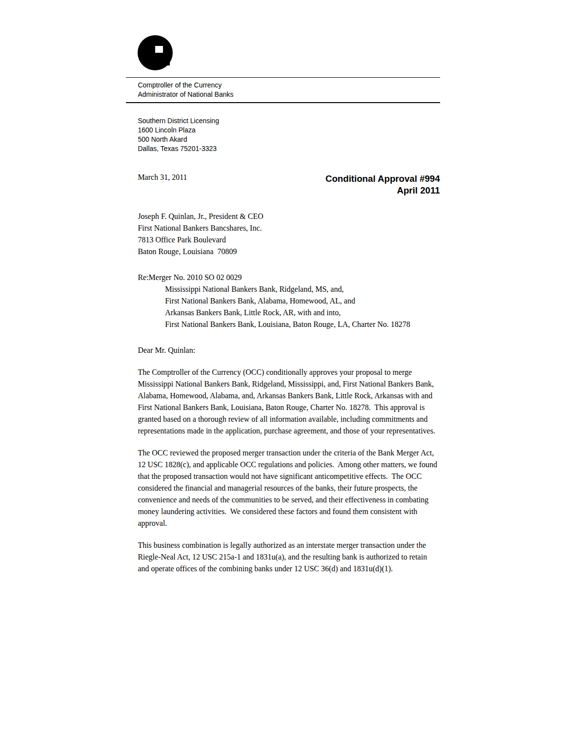Comptroller of the Currency
Administrator of National Banks
Southern District Licensing
1600 Lincoln Plaza
500 North Akard
Dallas, Texas 75201-3323
March 31, 2011
Conditional Approval #994
April 2011
Joseph F. Quinlan, Jr., President & CEO
First National Bankers Bancshares, Inc.
7813 Office Park Boulevard
Baton Rouge, Louisiana 70809
| Re: | Merger No. 2010 SO 02 0029 Mississippi National Bankers Bank, Ridgeland, MS, and, First National Bankers Bank, Alabama, Homewood, AL, and Arkansas Bankers Bank, Little Rock, AR, with and into, First National Bankers Bank, Louisiana, Baton Rouge, LA, Charter No. 18278 |
Dear Mr. Quinlan:
The Comptroller of the Currency (OCC) conditionally approves your proposal to merge Mississippi National Bankers Bank, Ridgeland, Mississippi, and, First National Bankers Bank, Alabama, Homewood, Alabama, and, Arkansas Bankers Bank, Little Rock, Arkansas with and First National Bankers Bank, Louisiana, Baton Rouge, Charter No. 18278. This approval is granted based on a thorough review of all information available, including commitments and representations made in the application, purchase agreement, and those of your representatives.
The OCC reviewed the proposed merger transaction under the criteria of the Bank Merger Act, 12 USC 1828(c), and applicable OCC regulations and policies. Among other matters, we found that the proposed transaction would not have significant anticompetitive effects. The OCC considered the financial and managerial resources of the banks, their future prospects, the convenience and needs of the communities to be served, and their effectiveness in combating money laundering activities. We considered these factors and found them consistent with approval.
This business combination is legally authorized as an interstate merger transaction under the Riegle-Neal Act, 12 USC 215a-1 and 1831u(a), and the resulting bank is authorized to retain and operate offices of the combining banks under 12 USC 36(d) and 1831u(d)(1).